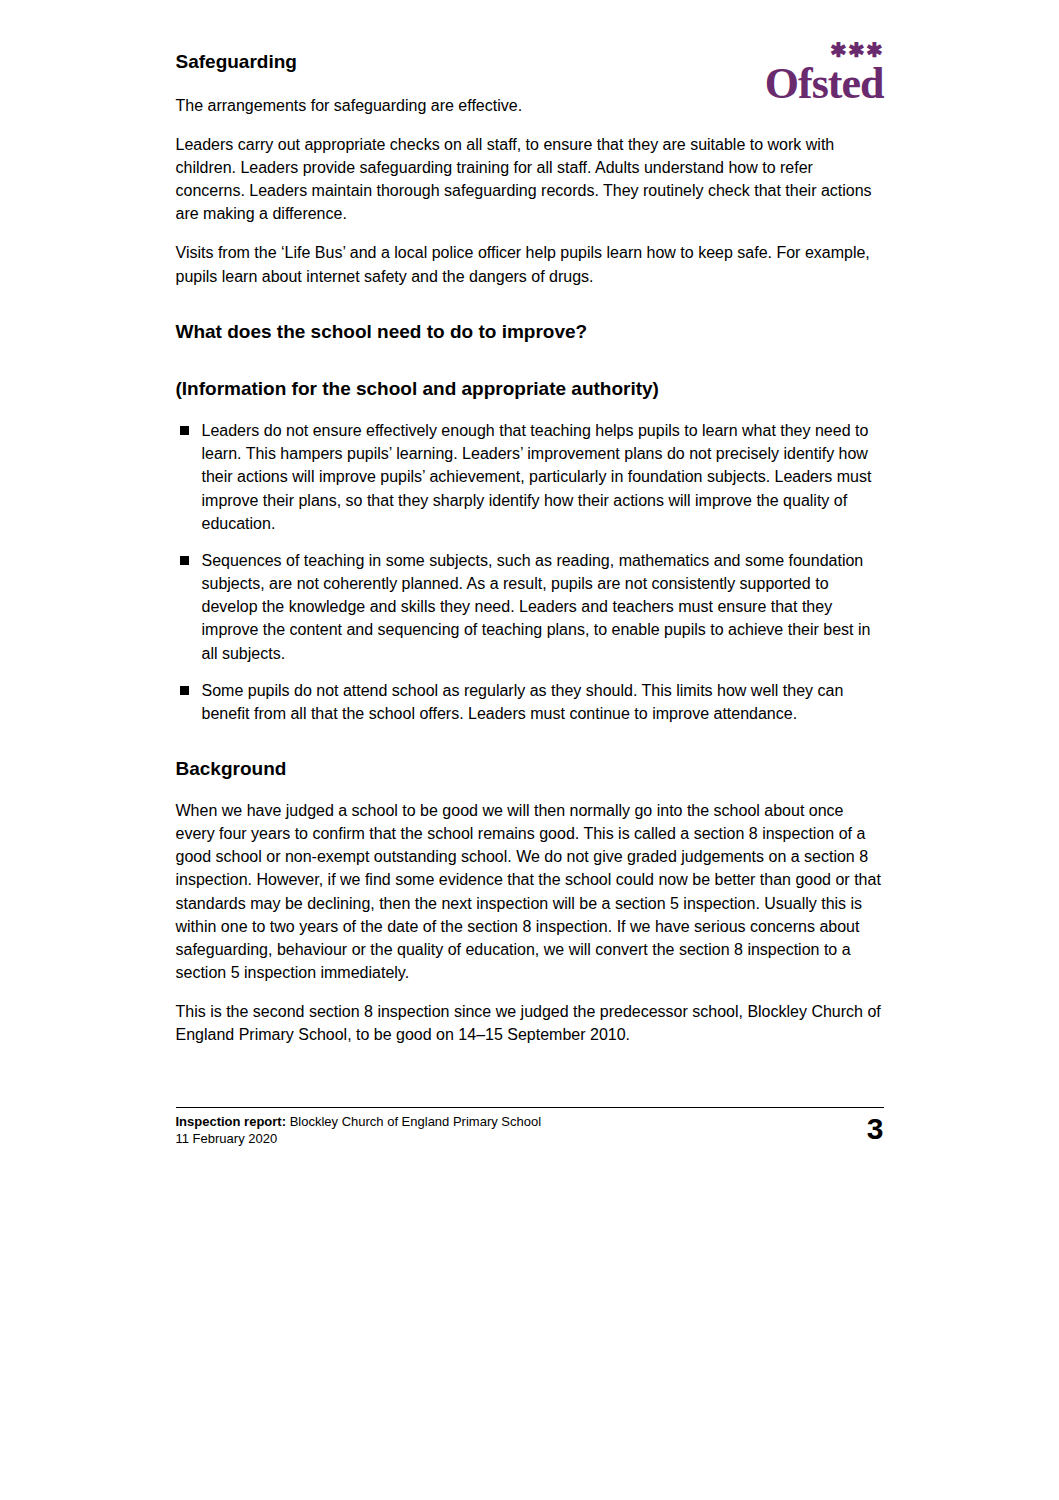✱✱✱
Ofsted
Safeguarding
The arrangements for safeguarding are effective.
Leaders carry out appropriate checks on all staff, to ensure that they are suitable to work with children. Leaders provide safeguarding training for all staff. Adults understand how to refer concerns. Leaders maintain thorough safeguarding records. They routinely check that their actions are making a difference.
Visits from the ‘Life Bus’ and a local police officer help pupils learn how to keep safe. For example, pupils learn about internet safety and the dangers of drugs.
What does the school need to do to improve?
(Information for the school and appropriate authority)
Leaders do not ensure effectively enough that teaching helps pupils to learn what they need to learn. This hampers pupils’ learning. Leaders’ improvement plans do not precisely identify how their actions will improve pupils’ achievement, particularly in foundation subjects. Leaders must improve their plans, so that they sharply identify how their actions will improve the quality of education.
Sequences of teaching in some subjects, such as reading, mathematics and some foundation subjects, are not coherently planned. As a result, pupils are not consistently supported to develop the knowledge and skills they need. Leaders and teachers must ensure that they improve the content and sequencing of teaching plans, to enable pupils to achieve their best in all subjects.
Some pupils do not attend school as regularly as they should. This limits how well they can benefit from all that the school offers. Leaders must continue to improve attendance.
Background
When we have judged a school to be good we will then normally go into the school about once every four years to confirm that the school remains good. This is called a section 8 inspection of a good school or non-exempt outstanding school. We do not give graded judgements on a section 8 inspection. However, if we find some evidence that the school could now be better than good or that standards may be declining, then the next inspection will be a section 5 inspection. Usually this is within one to two years of the date of the section 8 inspection. If we have serious concerns about safeguarding, behaviour or the quality of education, we will convert the section 8 inspection to a section 5 inspection immediately.
This is the second section 8 inspection since we judged the predecessor school, Blockley Church of England Primary School, to be good on 14–15 September 2010.
Inspection report: Blockley Church of England Primary School
11 February 2020
3